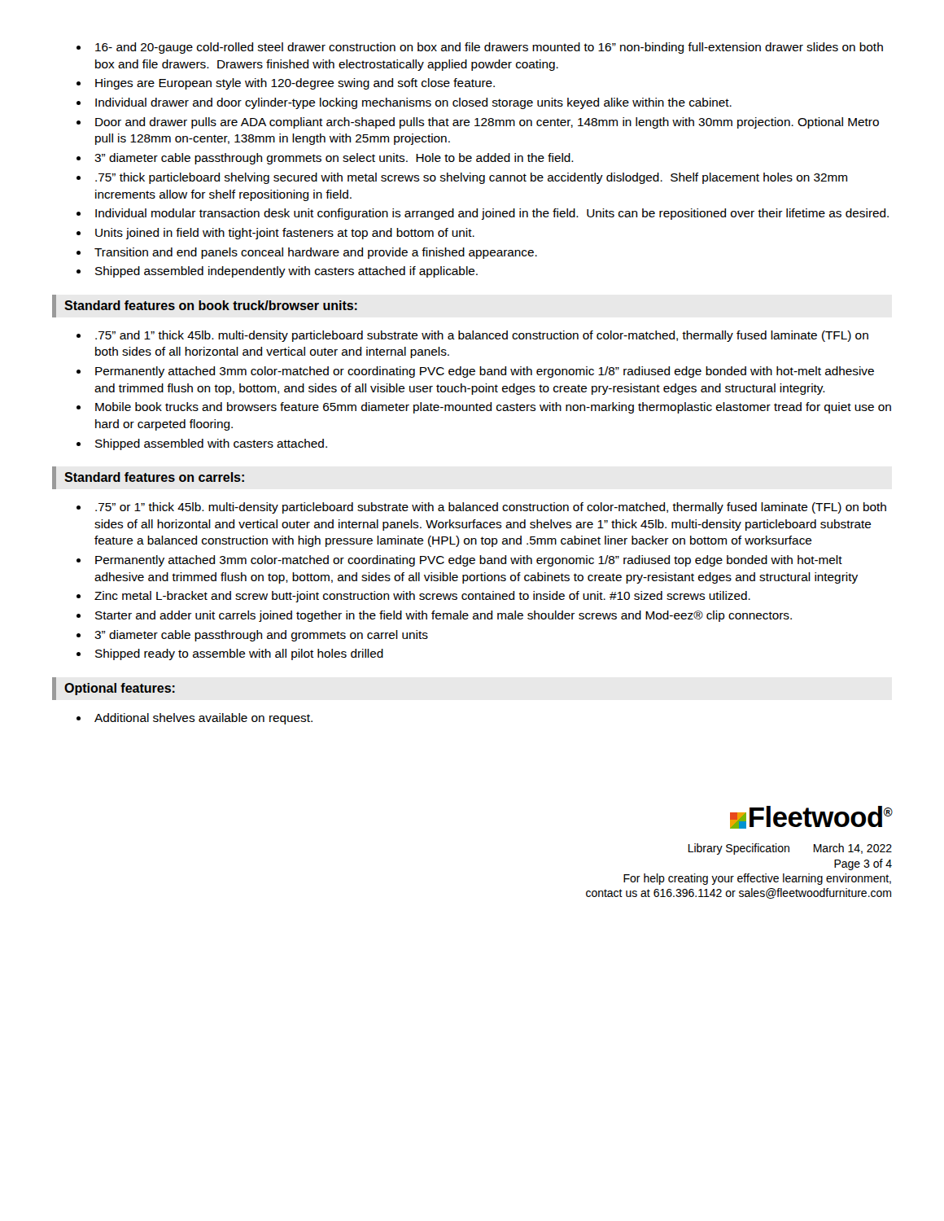16- and 20-gauge cold-rolled steel drawer construction on box and file drawers mounted to 16” non-binding full-extension drawer slides on both box and file drawers. Drawers finished with electrostatically applied powder coating.
Hinges are European style with 120-degree swing and soft close feature.
Individual drawer and door cylinder-type locking mechanisms on closed storage units keyed alike within the cabinet.
Door and drawer pulls are ADA compliant arch-shaped pulls that are 128mm on center, 148mm in length with 30mm projection. Optional Metro pull is 128mm on-center, 138mm in length with 25mm projection.
3” diameter cable passthrough grommets on select units. Hole to be added in the field.
.75” thick particleboard shelving secured with metal screws so shelving cannot be accidently dislodged. Shelf placement holes on 32mm increments allow for shelf repositioning in field.
Individual modular transaction desk unit configuration is arranged and joined in the field. Units can be repositioned over their lifetime as desired.
Units joined in field with tight-joint fasteners at top and bottom of unit.
Transition and end panels conceal hardware and provide a finished appearance.
Shipped assembled independently with casters attached if applicable.
Standard features on book truck/browser units:
.75” and 1” thick 45lb. multi-density particleboard substrate with a balanced construction of color-matched, thermally fused laminate (TFL) on both sides of all horizontal and vertical outer and internal panels.
Permanently attached 3mm color-matched or coordinating PVC edge band with ergonomic 1/8” radiused edge bonded with hot-melt adhesive and trimmed flush on top, bottom, and sides of all visible user touch-point edges to create pry-resistant edges and structural integrity.
Mobile book trucks and browsers feature 65mm diameter plate-mounted casters with non-marking thermoplastic elastomer tread for quiet use on hard or carpeted flooring.
Shipped assembled with casters attached.
Standard features on carrels:
.75” or 1” thick 45lb. multi-density particleboard substrate with a balanced construction of color-matched, thermally fused laminate (TFL) on both sides of all horizontal and vertical outer and internal panels. Worksurfaces and shelves are 1” thick 45lb. multi-density particleboard substrate feature a balanced construction with high pressure laminate (HPL) on top and .5mm cabinet liner backer on bottom of worksurface
Permanently attached 3mm color-matched or coordinating PVC edge band with ergonomic 1/8” radiused top edge bonded with hot-melt adhesive and trimmed flush on top, bottom, and sides of all visible portions of cabinets to create pry-resistant edges and structural integrity
Zinc metal L-bracket and screw butt-joint construction with screws contained to inside of unit. #10 sized screws utilized.
Starter and adder unit carrels joined together in the field with female and male shoulder screws and Mod-eez® clip connectors.
3” diameter cable passthrough and grommets on carrel units
Shipped ready to assemble with all pilot holes drilled
Optional features:
Additional shelves available on request.
Fleetwood®
Library Specification March 14, 2022 Page 3 of 4 For help creating your effective learning environment, contact us at 616.396.1142 or sales@fleetwoodfurniture.com